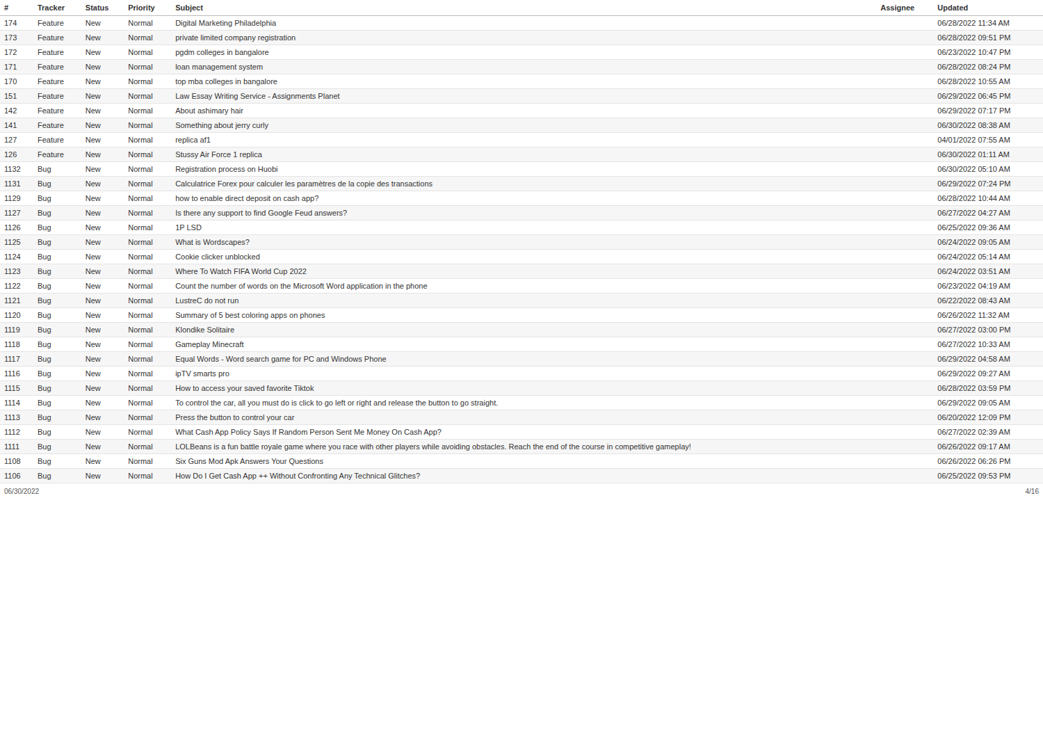| # | Tracker | Status | Priority | Subject | Assignee | Updated |
| --- | --- | --- | --- | --- | --- | --- |
| 174 | Feature | New | Normal | Digital Marketing Philadelphia | | 06/28/2022 11:34 AM |
| 173 | Feature | New | Normal | private limited company registration | | 06/28/2022 09:51 PM |
| 172 | Feature | New | Normal | pgdm colleges in bangalore | | 06/23/2022 10:47 PM |
| 171 | Feature | New | Normal | loan management system | | 06/28/2022 08:24 PM |
| 170 | Feature | New | Normal | top mba colleges in bangalore | | 06/28/2022 10:55 AM |
| 151 | Feature | New | Normal | Law Essay Writing Service - Assignments Planet | | 06/29/2022 06:45 PM |
| 142 | Feature | New | Normal | About ashimary hair | | 06/29/2022 07:17 PM |
| 141 | Feature | New | Normal | Something about jerry curly | | 06/30/2022 08:38 AM |
| 127 | Feature | New | Normal | replica af1 | | 04/01/2022 07:55 AM |
| 126 | Feature | New | Normal | Stussy Air Force 1 replica | | 06/30/2022 01:11 AM |
| 1132 | Bug | New | Normal | Registration process on Huobi | | 06/30/2022 05:10 AM |
| 1131 | Bug | New | Normal | Calculatrice Forex pour calculer les paramètres de la copie des transactions | | 06/29/2022 07:24 PM |
| 1129 | Bug | New | Normal | how to enable direct deposit on cash app? | | 06/28/2022 10:44 AM |
| 1127 | Bug | New | Normal | Is there any support to find Google Feud answers? | | 06/27/2022 04:27 AM |
| 1126 | Bug | New | Normal | 1P LSD | | 06/25/2022 09:36 AM |
| 1125 | Bug | New | Normal | What is Wordscapes? | | 06/24/2022 09:05 AM |
| 1124 | Bug | New | Normal | Cookie clicker unblocked | | 06/24/2022 05:14 AM |
| 1123 | Bug | New | Normal | Where To Watch FIFA World Cup 2022 | | 06/24/2022 03:51 AM |
| 1122 | Bug | New | Normal | Count the number of words on the Microsoft Word application in the phone | | 06/23/2022 04:19 AM |
| 1121 | Bug | New | Normal | LustreC do not run | | 06/22/2022 08:43 AM |
| 1120 | Bug | New | Normal | Summary of 5 best coloring apps on phones | | 06/26/2022 11:32 AM |
| 1119 | Bug | New | Normal | Klondike Solitaire | | 06/27/2022 03:00 PM |
| 1118 | Bug | New | Normal | Gameplay Minecraft | | 06/27/2022 10:33 AM |
| 1117 | Bug | New | Normal | Equal Words - Word search game for PC and Windows Phone | | 06/29/2022 04:58 AM |
| 1116 | Bug | New | Normal | ipTV smarts pro | | 06/29/2022 09:27 AM |
| 1115 | Bug | New | Normal | How to access your saved favorite Tiktok | | 06/28/2022 03:59 PM |
| 1114 | Bug | New | Normal | To control the car, all you must do is click to go left or right and release the button to go straight. | | 06/29/2022 09:05 AM |
| 1113 | Bug | New | Normal | Press the button to control your car | | 06/20/2022 12:09 PM |
| 1112 | Bug | New | Normal | What Cash App Policy Says If Random Person Sent Me Money On Cash App? | | 06/27/2022 02:39 AM |
| 1111 | Bug | New | Normal | LOLBeans is a fun battle royale game where you race with other players while avoiding obstacles. Reach the end of the course in competitive gameplay! | | 06/26/2022 09:17 AM |
| 1108 | Bug | New | Normal | Six Guns Mod Apk Answers Your Questions | | 06/26/2022 06:26 PM |
| 1106 | Bug | New | Normal | How Do I Get Cash App ++ Without Confronting Any Technical Glitches? | | 06/25/2022 09:53 PM |
06/30/2022 4/16